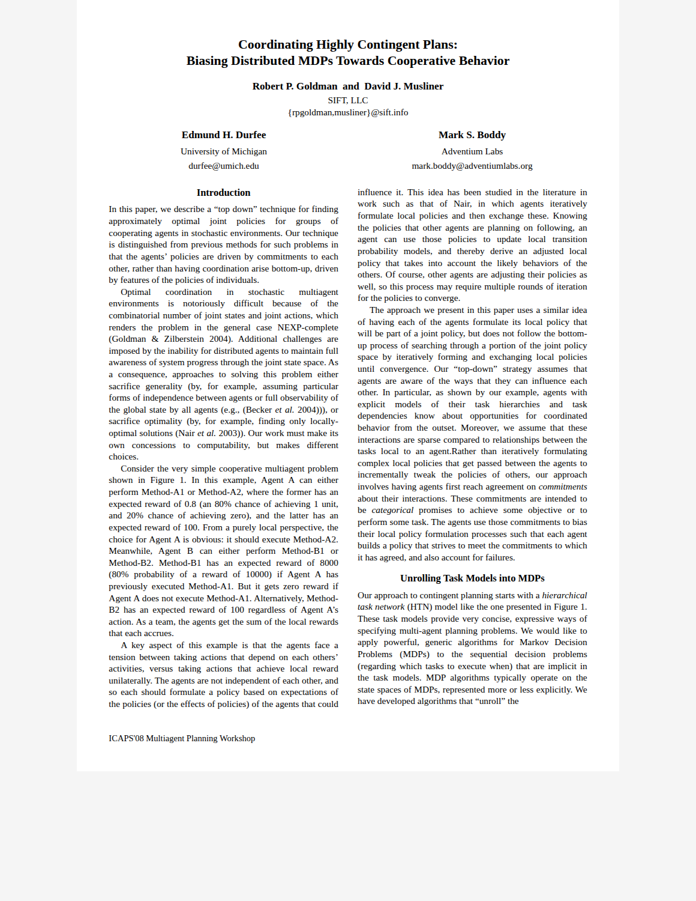Coordinating Highly Contingent Plans:
Biasing Distributed MDPs Towards Cooperative Behavior
Robert P. Goldman and David J. Musliner
SIFT, LLC
{rpgoldman,musliner}@sift.info
Edmund H. Durfee
University of Michigan
durfee@umich.edu
Mark S. Boddy
Adventium Labs
mark.boddy@adventiumlabs.org
Introduction
In this paper, we describe a “top down” technique for finding approximately optimal joint policies for groups of cooperating agents in stochastic environments. Our technique is distinguished from previous methods for such problems in that the agents’ policies are driven by commitments to each other, rather than having coordination arise bottom-up, driven by features of the policies of individuals.
Optimal coordination in stochastic multiagent environments is notoriously difficult because of the combinatorial number of joint states and joint actions, which renders the problem in the general case NEXP-complete (Goldman & Zilberstein 2004). Additional challenges are imposed by the inability for distributed agents to maintain full awareness of system progress through the joint state space. As a consequence, approaches to solving this problem either sacrifice generality (by, for example, assuming particular forms of independence between agents or full observability of the global state by all agents (e.g., (Becker et al. 2004))), or sacrifice optimality (by, for example, finding only locally-optimal solutions (Nair et al. 2003)). Our work must make its own concessions to computability, but makes different choices.
Consider the very simple cooperative multiagent problem shown in Figure 1. In this example, Agent A can either perform Method-A1 or Method-A2, where the former has an expected reward of 0.8 (an 80% chance of achieving 1 unit, and 20% chance of achieving zero), and the latter has an expected reward of 100. From a purely local perspective, the choice for Agent A is obvious: it should execute Method-A2. Meanwhile, Agent B can either perform Method-B1 or Method-B2. Method-B1 has an expected reward of 8000 (80% probability of a reward of 10000) if Agent A has previously executed Method-A1. But it gets zero reward if Agent A does not execute Method-A1. Alternatively, Method-B2 has an expected reward of 100 regardless of Agent A’s action. As a team, the agents get the sum of the local rewards that each accrues.
A key aspect of this example is that the agents face a tension between taking actions that depend on each others’ activities, versus taking actions that achieve local reward unilaterally. The agents are not independent of each other, and so each should formulate a policy based on expectations of the policies (or the effects of policies) of the agents that could influence it. This idea has been studied in the literature in work such as that of Nair, in which agents iteratively formulate local policies and then exchange these. Knowing the policies that other agents are planning on following, an agent can use those policies to update local transition probability models, and thereby derive an adjusted local policy that takes into account the likely behaviors of the others. Of course, other agents are adjusting their policies as well, so this process may require multiple rounds of iteration for the policies to converge.
The approach we present in this paper uses a similar idea of having each of the agents formulate its local policy that will be part of a joint policy, but does not follow the bottom-up process of searching through a portion of the joint policy space by iteratively forming and exchanging local policies until convergence. Our “top-down” strategy assumes that agents are aware of the ways that they can influence each other. In particular, as shown by our example, agents with explicit models of their task hierarchies and task dependencies know about opportunities for coordinated behavior from the outset. Moreover, we assume that these interactions are sparse compared to relationships between the tasks local to an agent.Rather than iteratively formulating complex local policies that get passed between the agents to incrementally tweak the policies of others, our approach involves having agents first reach agreement on commitments about their interactions. These commitments are intended to be categorical promises to achieve some objective or to perform some task. The agents use those commitments to bias their local policy formulation processes such that each agent builds a policy that strives to meet the commitments to which it has agreed, and also account for failures.
Unrolling Task Models into MDPs
Our approach to contingent planning starts with a hierarchical task network (HTN) model like the one presented in Figure 1. These task models provide very concise, expressive ways of specifying multi-agent planning problems. We would like to apply powerful, generic algorithms for Markov Decision Problems (MDPs) to the sequential decision problems (regarding which tasks to execute when) that are implicit in the task models. MDP algorithms typically operate on the state spaces of MDPs, represented more or less explicitly. We have developed algorithms that “unroll” the
ICAPS'08 Multiagent Planning Workshop